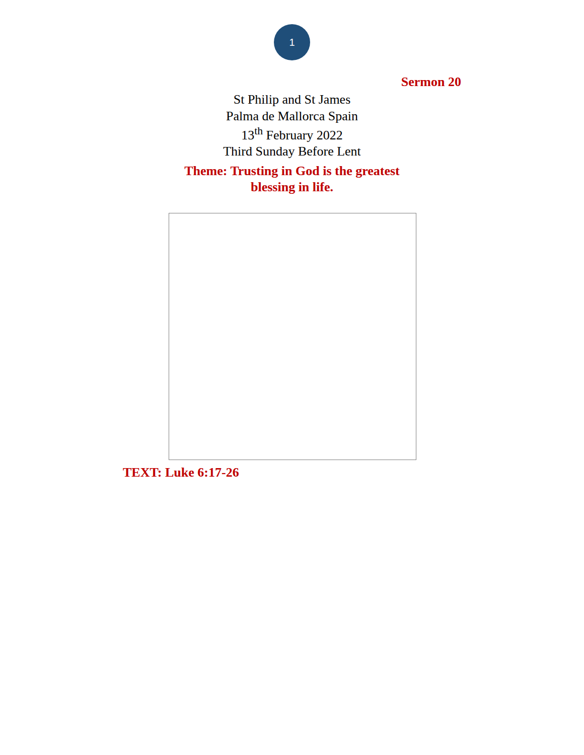1
Sermon 20
St Philip and St James
Palma de Mallorca Spain
13th February 2022
Third Sunday Before Lent
Theme: Trusting in God is the greatest
blessing in life.
TEXT: Luke 6:17-26